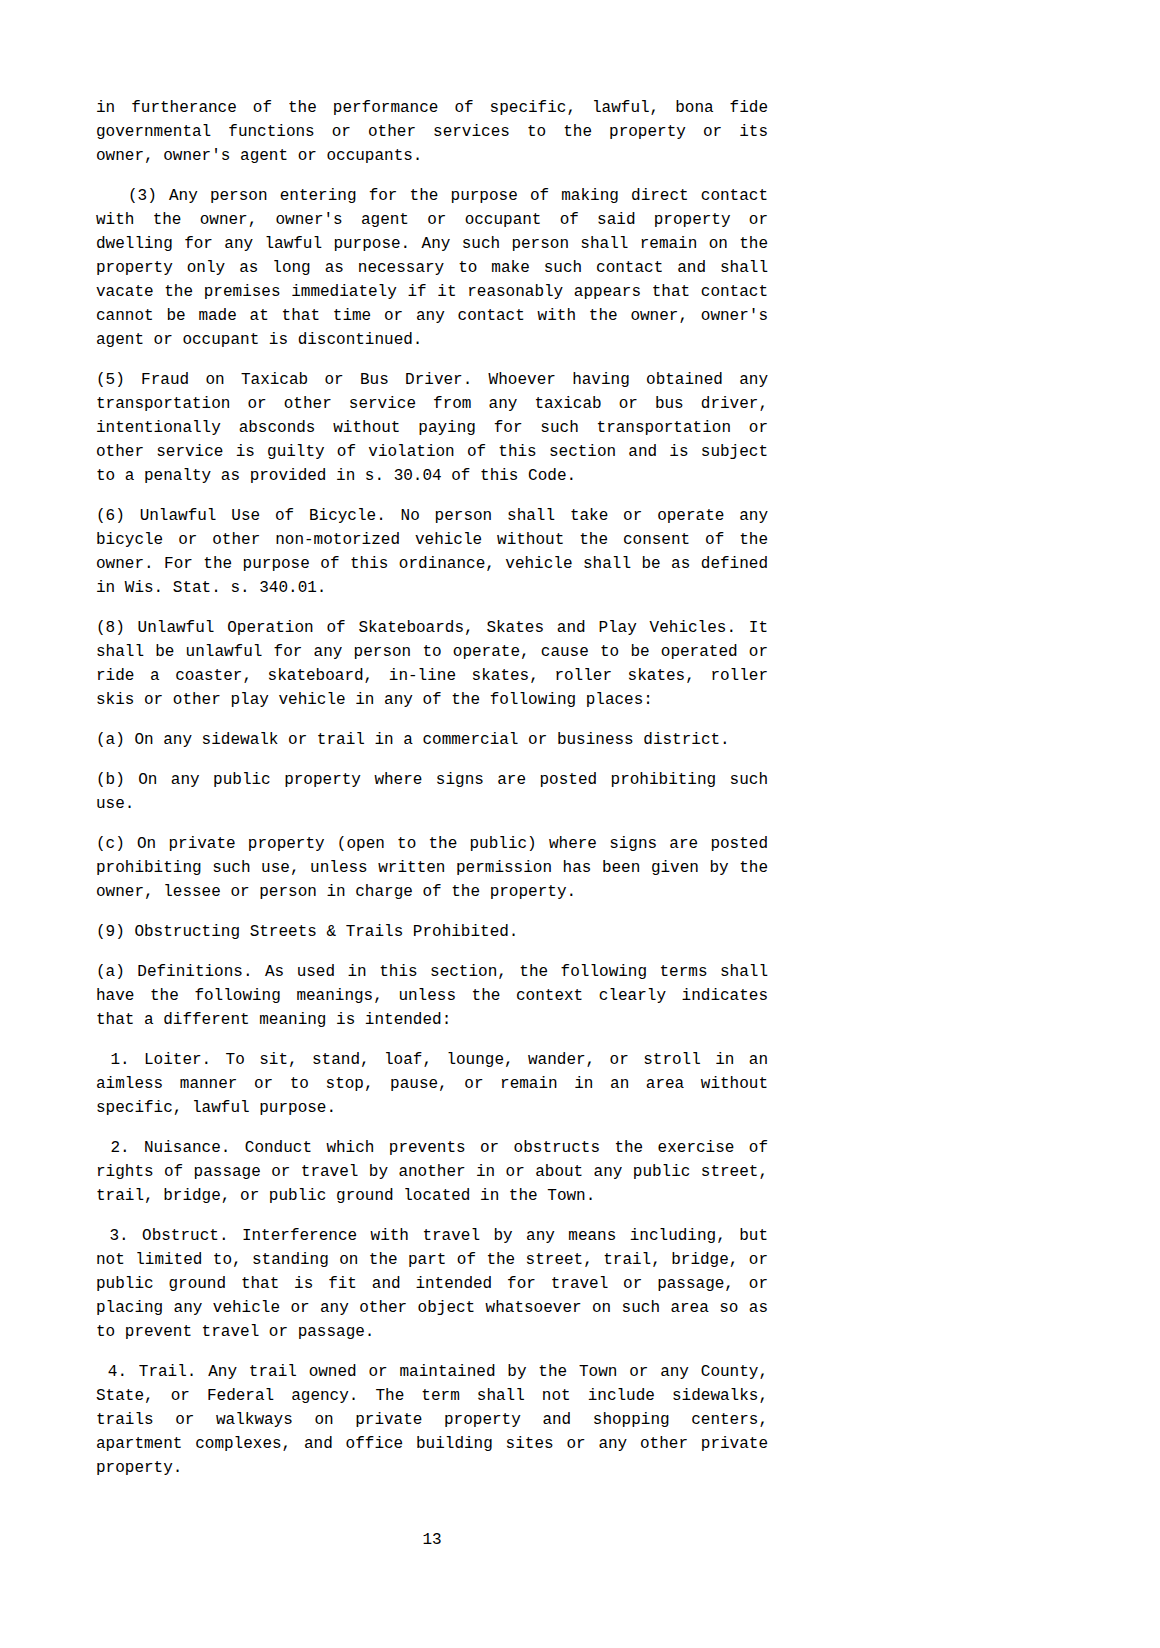in furtherance of the performance of specific, lawful, bona fide governmental functions or other services to the property or its owner, owner's agent or occupants.
(3) Any person entering for the purpose of making direct contact with the owner, owner's agent or occupant of said property or dwelling for any lawful purpose. Any such person shall remain on the property only as long as necessary to make such contact and shall vacate the premises immediately if it reasonably appears that contact cannot be made at that time or any contact with the owner, owner's agent or occupant is discontinued.
(5) Fraud on Taxicab or Bus Driver. Whoever having obtained any transportation or other service from any taxicab or bus driver, intentionally absconds without paying for such transportation or other service is guilty of violation of this section and is subject to a penalty as provided in s. 30.04 of this Code.
(6) Unlawful Use of Bicycle. No person shall take or operate any bicycle or other non-motorized vehicle without the consent of the owner. For the purpose of this ordinance, vehicle shall be as defined in Wis. Stat. s. 340.01.
(8) Unlawful Operation of Skateboards, Skates and Play Vehicles. It shall be unlawful for any person to operate, cause to be operated or ride a coaster, skateboard, in-line skates, roller skates, roller skis or other play vehicle in any of the following places:
(a) On any sidewalk or trail in a commercial or business district.
(b) On any public property where signs are posted prohibiting such use.
(c) On private property (open to the public) where signs are posted prohibiting such use, unless written permission has been given by the owner, lessee or person in charge of the property.
(9) Obstructing Streets & Trails Prohibited.
(a) Definitions. As used in this section, the following terms shall have the following meanings, unless the context clearly indicates that a different meaning is intended:
1. Loiter. To sit, stand, loaf, lounge, wander, or stroll in an aimless manner or to stop, pause, or remain in an area without specific, lawful purpose.
2. Nuisance. Conduct which prevents or obstructs the exercise of rights of passage or travel by another in or about any public street, trail, bridge, or public ground located in the Town.
3. Obstruct. Interference with travel by any means including, but not limited to, standing on the part of the street, trail, bridge, or public ground that is fit and intended for travel or passage, or placing any vehicle or any other object whatsoever on such area so as to prevent travel or passage.
4. Trail. Any trail owned or maintained by the Town or any County, State, or Federal agency. The term shall not include sidewalks, trails or walkways on private property and shopping centers, apartment complexes, and office building sites or any other private property.
13